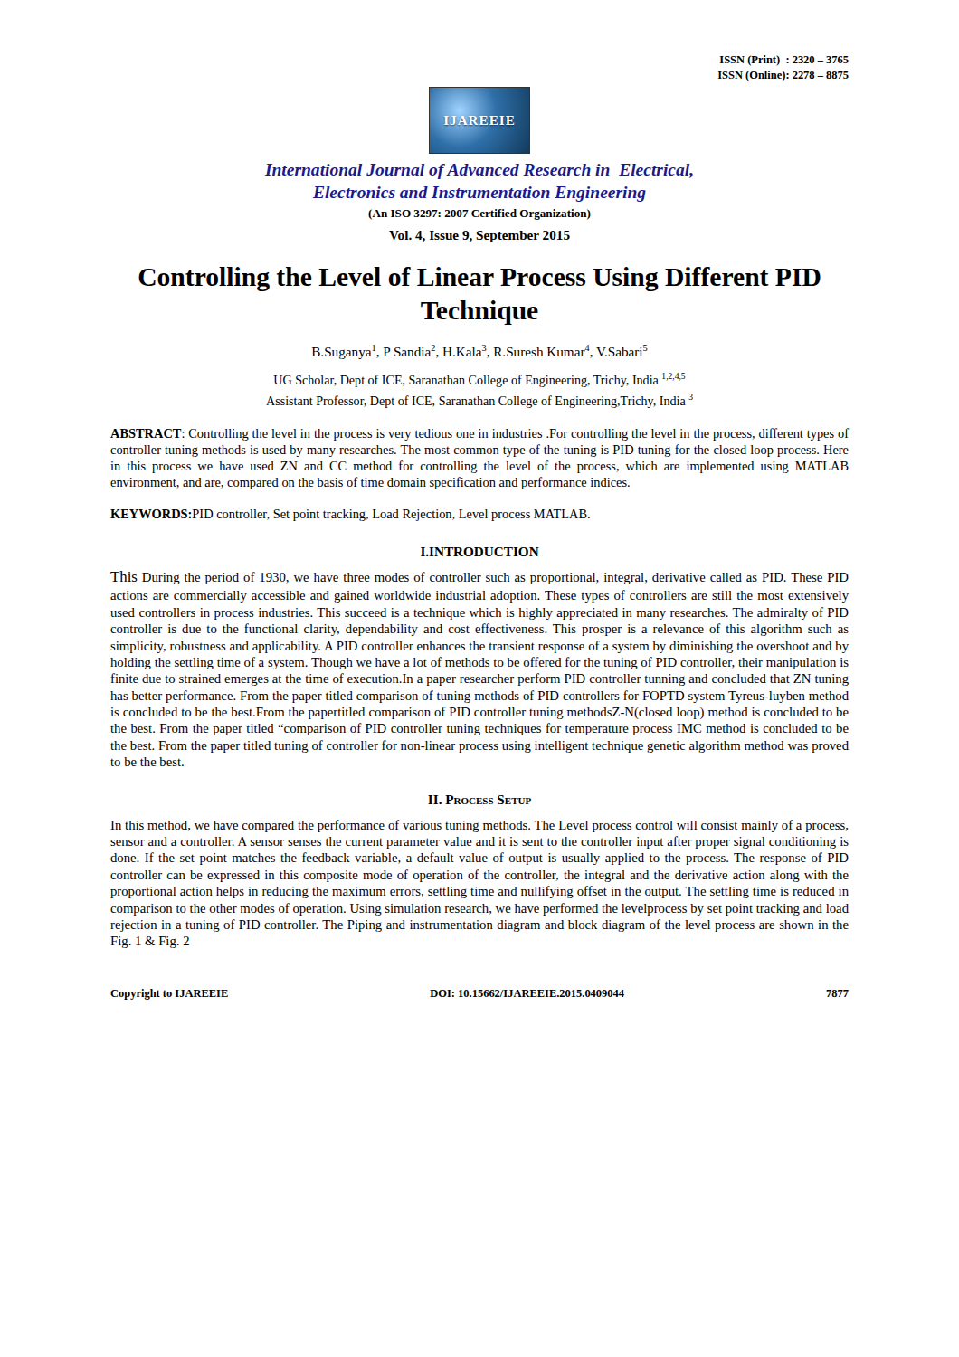ISSN (Print) : 2320 – 3765
ISSN (Online): 2278 – 8875
IJAREEIE
International Journal of Advanced Research in Electrical,
Electronics and Instrumentation Engineering
(An ISO 3297: 2007 Certified Organization)
Vol. 4, Issue 9, September 2015
Controlling the Level of Linear Process Using Different PID Technique
B.Suganya1, P Sandia2, H.Kala3, R.Suresh Kumar4, V.Sabari5
UG Scholar, Dept of ICE, Saranathan College of Engineering, Trichy, India 1,2,4,5
Assistant Professor, Dept of ICE, Saranathan College of Engineering,Trichy, India 3
ABSTRACT: Controlling the level in the process is very tedious one in industries .For controlling the level in the process, different types of controller tuning methods is used by many researches. The most common type of the tuning is PID tuning for the closed loop process. Here in this process we have used ZN and CC method for controlling the level of the process, which are implemented using MATLAB environment, and are, compared on the basis of time domain specification and performance indices.
KEYWORDS: PID controller, Set point tracking, Load Rejection, Level process MATLAB.
I.INTRODUCTION
This During the period of 1930, we have three modes of controller such as proportional, integral, derivative called as PID. These PID actions are commercially accessible and gained worldwide industrial adoption. These types of controllers are still the most extensively used controllers in process industries. This succeed is a technique which is highly appreciated in many researches. The admiralty of PID controller is due to the functional clarity, dependability and cost effectiveness. This prosper is a relevance of this algorithm such as simplicity, robustness and applicability. A PID controller enhances the transient response of a system by diminishing the overshoot and by holding the settling time of a system. Though we have a lot of methods to be offered for the tuning of PID controller, their manipulation is finite due to strained emerges at the time of execution.In a paper researcher perform PID controller tunning and concluded that ZN tuning has better performance. From the paper titled comparison of tuning methods of PID controllers for FOPTD system Tyreus-luyben method is concluded to be the best.From the papertitled comparison of PID controller tuning methodsZ-N(closed loop) method is concluded to be the best. From the paper titled “comparison of PID controller tuning techniques for temperature process IMC method is concluded to be the best. From the paper titled tuning of controller for non-linear process using intelligent technique genetic algorithm method was proved to be the best.
II. Process Setup
In this method, we have compared the performance of various tuning methods. The Level process control will consist mainly of a process, sensor and a controller. A sensor senses the current parameter value and it is sent to the controller input after proper signal conditioning is done. If the set point matches the feedback variable, a default value of output is usually applied to the process. The response of PID controller can be expressed in this composite mode of operation of the controller, the integral and the derivative action along with the proportional action helps in reducing the maximum errors, settling time and nullifying offset in the output. The settling time is reduced in comparison to the other modes of operation. Using simulation research, we have performed the levelprocess by set point tracking and load rejection in a tuning of PID controller. The Piping and instrumentation diagram and block diagram of the level process are shown in the Fig. 1 & Fig. 2
Copyright to IJAREEIE DOI: 10.15662/IJAREEIE.2015.0409044 7877